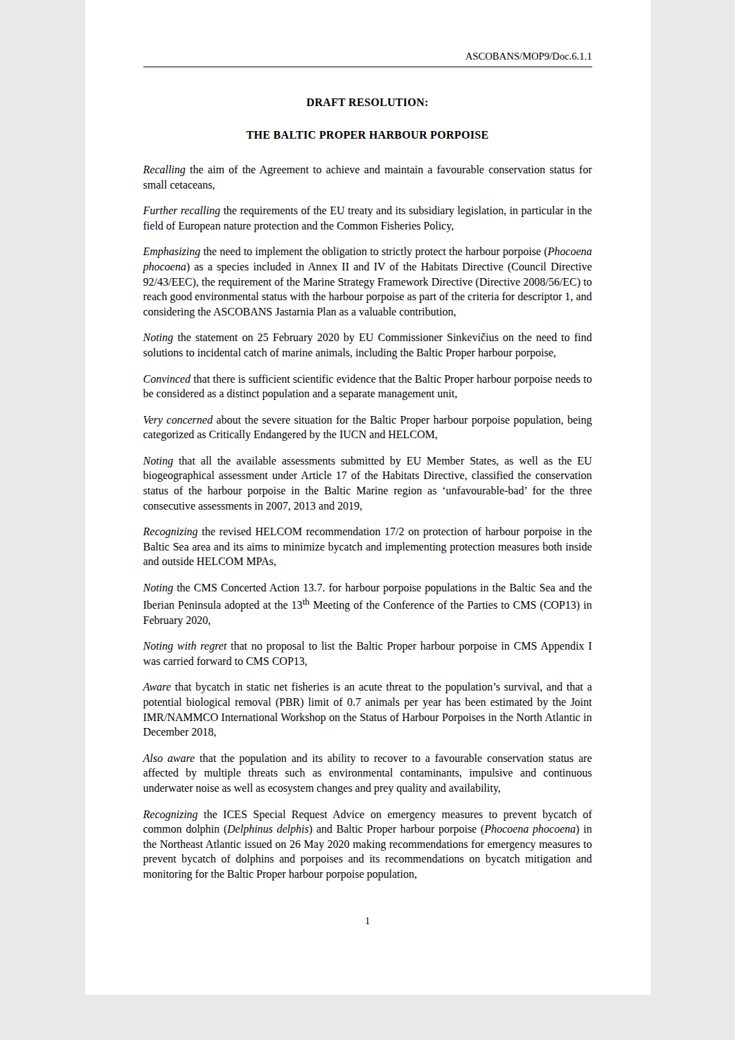ASCOBANS/MOP9/Doc.6.1.1
DRAFT RESOLUTION: THE BALTIC PROPER HARBOUR PORPOISE
Recalling the aim of the Agreement to achieve and maintain a favourable conservation status for small cetaceans,
Further recalling the requirements of the EU treaty and its subsidiary legislation, in particular in the field of European nature protection and the Common Fisheries Policy,
Emphasizing the need to implement the obligation to strictly protect the harbour porpoise (Phocoena phocoena) as a species included in Annex II and IV of the Habitats Directive (Council Directive 92/43/EEC), the requirement of the Marine Strategy Framework Directive (Directive 2008/56/EC) to reach good environmental status with the harbour porpoise as part of the criteria for descriptor 1, and considering the ASCOBANS Jastarnia Plan as a valuable contribution,
Noting the statement on 25 February 2020 by EU Commissioner Sinkevičius on the need to find solutions to incidental catch of marine animals, including the Baltic Proper harbour porpoise,
Convinced that there is sufficient scientific evidence that the Baltic Proper harbour porpoise needs to be considered as a distinct population and a separate management unit,
Very concerned about the severe situation for the Baltic Proper harbour porpoise population, being categorized as Critically Endangered by the IUCN and HELCOM,
Noting that all the available assessments submitted by EU Member States, as well as the EU biogeographical assessment under Article 17 of the Habitats Directive, classified the conservation status of the harbour porpoise in the Baltic Marine region as ‘unfavourable-bad’ for the three consecutive assessments in 2007, 2013 and 2019,
Recognizing the revised HELCOM recommendation 17/2 on protection of harbour porpoise in the Baltic Sea area and its aims to minimize bycatch and implementing protection measures both inside and outside HELCOM MPAs,
Noting the CMS Concerted Action 13.7. for harbour porpoise populations in the Baltic Sea and the Iberian Peninsula adopted at the 13th Meeting of the Conference of the Parties to CMS (COP13) in February 2020,
Noting with regret that no proposal to list the Baltic Proper harbour porpoise in CMS Appendix I was carried forward to CMS COP13,
Aware that bycatch in static net fisheries is an acute threat to the population’s survival, and that a potential biological removal (PBR) limit of 0.7 animals per year has been estimated by the Joint IMR/NAMMCO International Workshop on the Status of Harbour Porpoises in the North Atlantic in December 2018,
Also aware that the population and its ability to recover to a favourable conservation status are affected by multiple threats such as environmental contaminants, impulsive and continuous underwater noise as well as ecosystem changes and prey quality and availability,
Recognizing the ICES Special Request Advice on emergency measures to prevent bycatch of common dolphin (Delphinus delphis) and Baltic Proper harbour porpoise (Phocoena phocoena) in the Northeast Atlantic issued on 26 May 2020 making recommendations for emergency measures to prevent bycatch of dolphins and porpoises and its recommendations on bycatch mitigation and monitoring for the Baltic Proper harbour porpoise population,
1